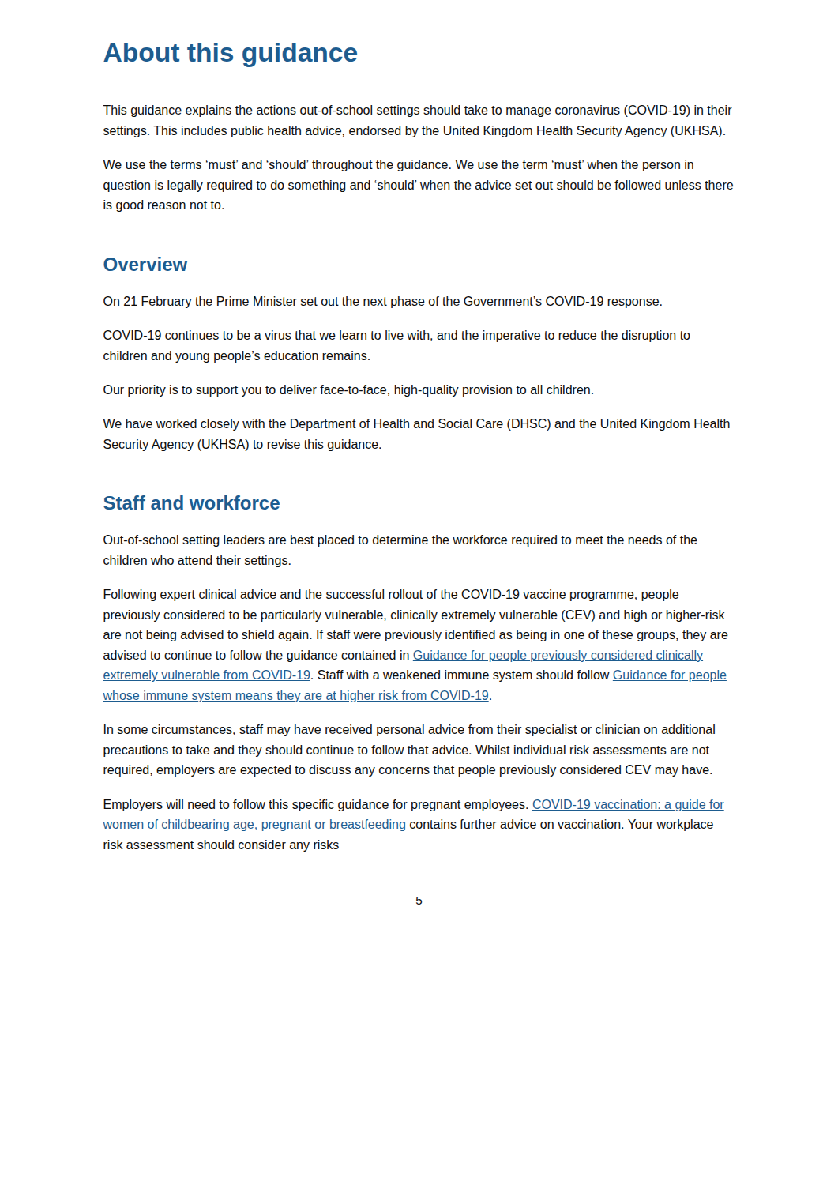About this guidance
This guidance explains the actions out-of-school settings should take to manage coronavirus (COVID-19) in their settings. This includes public health advice, endorsed by the United Kingdom Health Security Agency (UKHSA).
We use the terms ‘must’ and ‘should’ throughout the guidance. We use the term ‘must’ when the person in question is legally required to do something and ‘should’ when the advice set out should be followed unless there is good reason not to.
Overview
On 21 February the Prime Minister set out the next phase of the Government’s COVID-19 response.
COVID-19 continues to be a virus that we learn to live with, and the imperative to reduce the disruption to children and young people’s education remains.
Our priority is to support you to deliver face-to-face, high-quality provision to all children.
We have worked closely with the Department of Health and Social Care (DHSC) and the United Kingdom Health Security Agency (UKHSA) to revise this guidance.
Staff and workforce
Out-of-school setting leaders are best placed to determine the workforce required to meet the needs of the children who attend their settings.
Following expert clinical advice and the successful rollout of the COVID-19 vaccine programme, people previously considered to be particularly vulnerable, clinically extremely vulnerable (CEV) and high or higher-risk are not being advised to shield again. If staff were previously identified as being in one of these groups, they are advised to continue to follow the guidance contained in Guidance for people previously considered clinically extremely vulnerable from COVID-19. Staff with a weakened immune system should follow Guidance for people whose immune system means they are at higher risk from COVID-19.
In some circumstances, staff may have received personal advice from their specialist or clinician on additional precautions to take and they should continue to follow that advice. Whilst individual risk assessments are not required, employers are expected to discuss any concerns that people previously considered CEV may have.
Employers will need to follow this specific guidance for pregnant employees. COVID-19 vaccination: a guide for women of childbearing age, pregnant or breastfeeding contains further advice on vaccination. Your workplace risk assessment should consider any risks
5